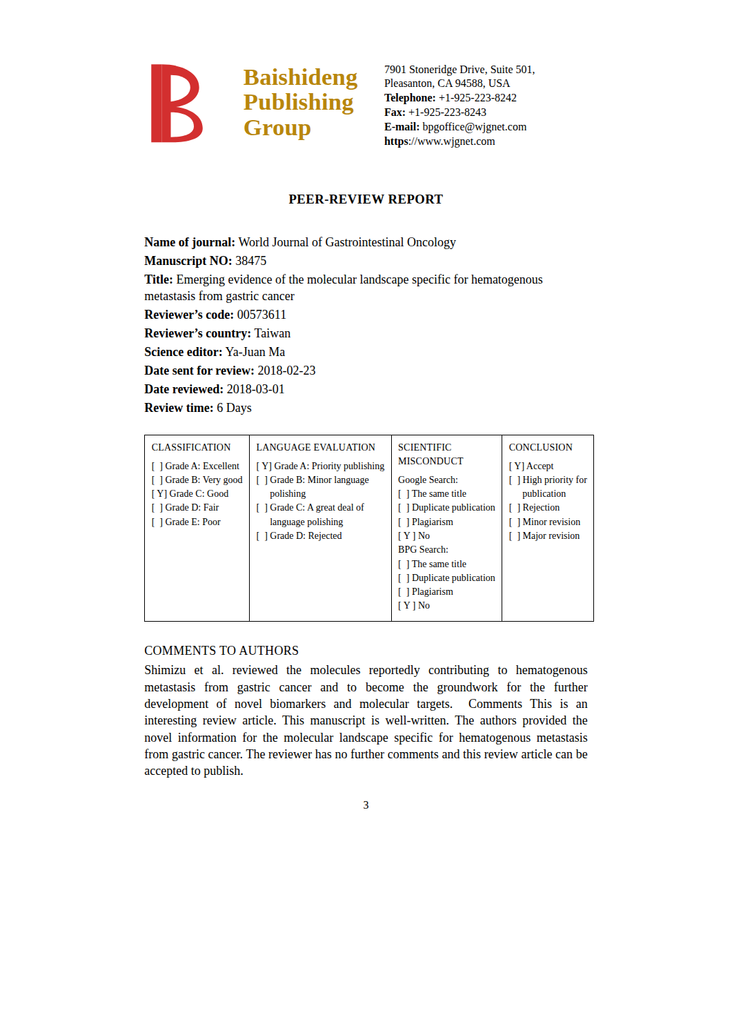Baishideng Publishing Group
7901 Stoneridge Drive, Suite 501,
Pleasanton, CA 94588, USA
Telephone: +1-925-223-8242
Fax: +1-925-223-8243
E-mail: bpgoffice@wjgnet.com
https://www.wjgnet.com
PEER-REVIEW REPORT
Name of journal: World Journal of Gastrointestinal Oncology
Manuscript NO: 38475
Title: Emerging evidence of the molecular landscape specific for hematogenous metastasis from gastric cancer
Reviewer’s code: 00573611
Reviewer’s country: Taiwan
Science editor: Ya-Juan Ma
Date sent for review: 2018-02-23
Date reviewed: 2018-03-01
Review time: 6 Days
| CLASSIFICATION [ ] Grade A: Excellent [ ] Grade B: Very good [ Y] Grade C: Good [ ] Grade D: Fair [ ] Grade E: Poor | LANGUAGE EVALUATION [ Y] Grade A: Priority publishing [ ] Grade B: Minor language polishing [ ] Grade C: A great deal of language polishing [ ] Grade D: Rejected | SCIENTIFIC MISCONDUCT Google Search: [ ] The same title [ ] Duplicate publication [ ] Plagiarism [ Y ] No BPG Search: [ ] The same title [ ] Duplicate publication [ ] Plagiarism [ Y ] No | CONCLUSION [ Y] Accept [ ] High priority for publication [ ] Rejection [ ] Minor revision [ ] Major revision |
COMMENTS TO AUTHORS
Shimizu et al. reviewed the molecules reportedly contributing to hematogenous metastasis from gastric cancer and to become the groundwork for the further development of novel biomarkers and molecular targets. Comments This is an interesting review article. This manuscript is well-written. The authors provided the novel information for the molecular landscape specific for hematogenous metastasis from gastric cancer. The reviewer has no further comments and this review article can be accepted to publish.
3